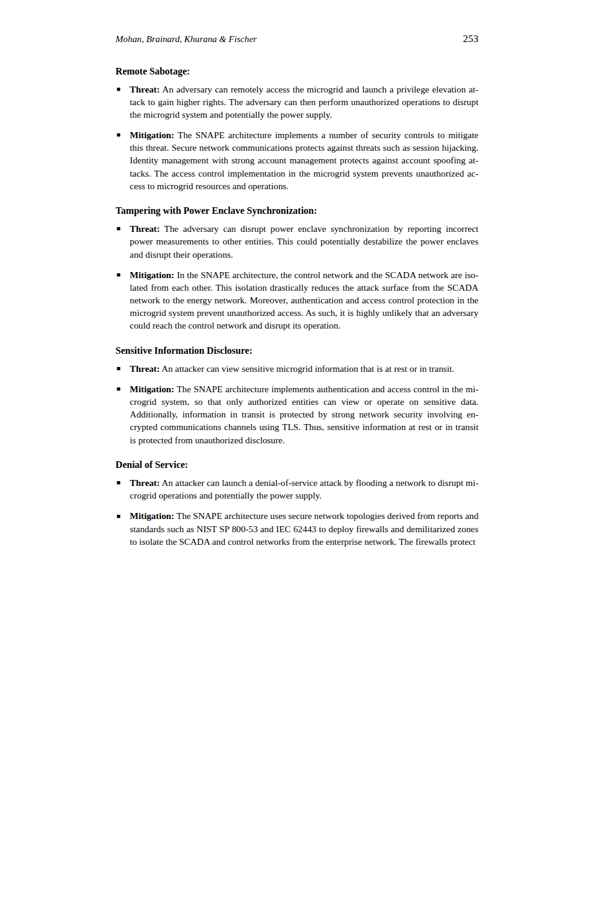Mohan, Brainard, Khurana & Fischer 253
Remote Sabotage:
Threat: An adversary can remotely access the microgrid and launch a privilege elevation attack to gain higher rights. The adversary can then perform unauthorized operations to disrupt the microgrid system and potentially the power supply.
Mitigation: The SNAPE architecture implements a number of security controls to mitigate this threat. Secure network communications protects against threats such as session hijacking. Identity management with strong account management protects against account spoofing attacks. The access control implementation in the microgrid system prevents unauthorized access to microgrid resources and operations.
Tampering with Power Enclave Synchronization:
Threat: The adversary can disrupt power enclave synchronization by reporting incorrect power measurements to other entities. This could potentially destabilize the power enclaves and disrupt their operations.
Mitigation: In the SNAPE architecture, the control network and the SCADA network are isolated from each other. This isolation drastically reduces the attack surface from the SCADA network to the energy network. Moreover, authentication and access control protection in the microgrid system prevent unauthorized access. As such, it is highly unlikely that an adversary could reach the control network and disrupt its operation.
Sensitive Information Disclosure:
Threat: An attacker can view sensitive microgrid information that is at rest or in transit.
Mitigation: The SNAPE architecture implements authentication and access control in the microgrid system, so that only authorized entities can view or operate on sensitive data. Additionally, information in transit is protected by strong network security involving encrypted communications channels using TLS. Thus, sensitive information at rest or in transit is protected from unauthorized disclosure.
Denial of Service:
Threat: An attacker can launch a denial-of-service attack by flooding a network to disrupt microgrid operations and potentially the power supply.
Mitigation: The SNAPE architecture uses secure network topologies derived from reports and standards such as NIST SP 800-53 and IEC 62443 to deploy firewalls and demilitarized zones to isolate the SCADA and control networks from the enterprise network. The firewalls protect